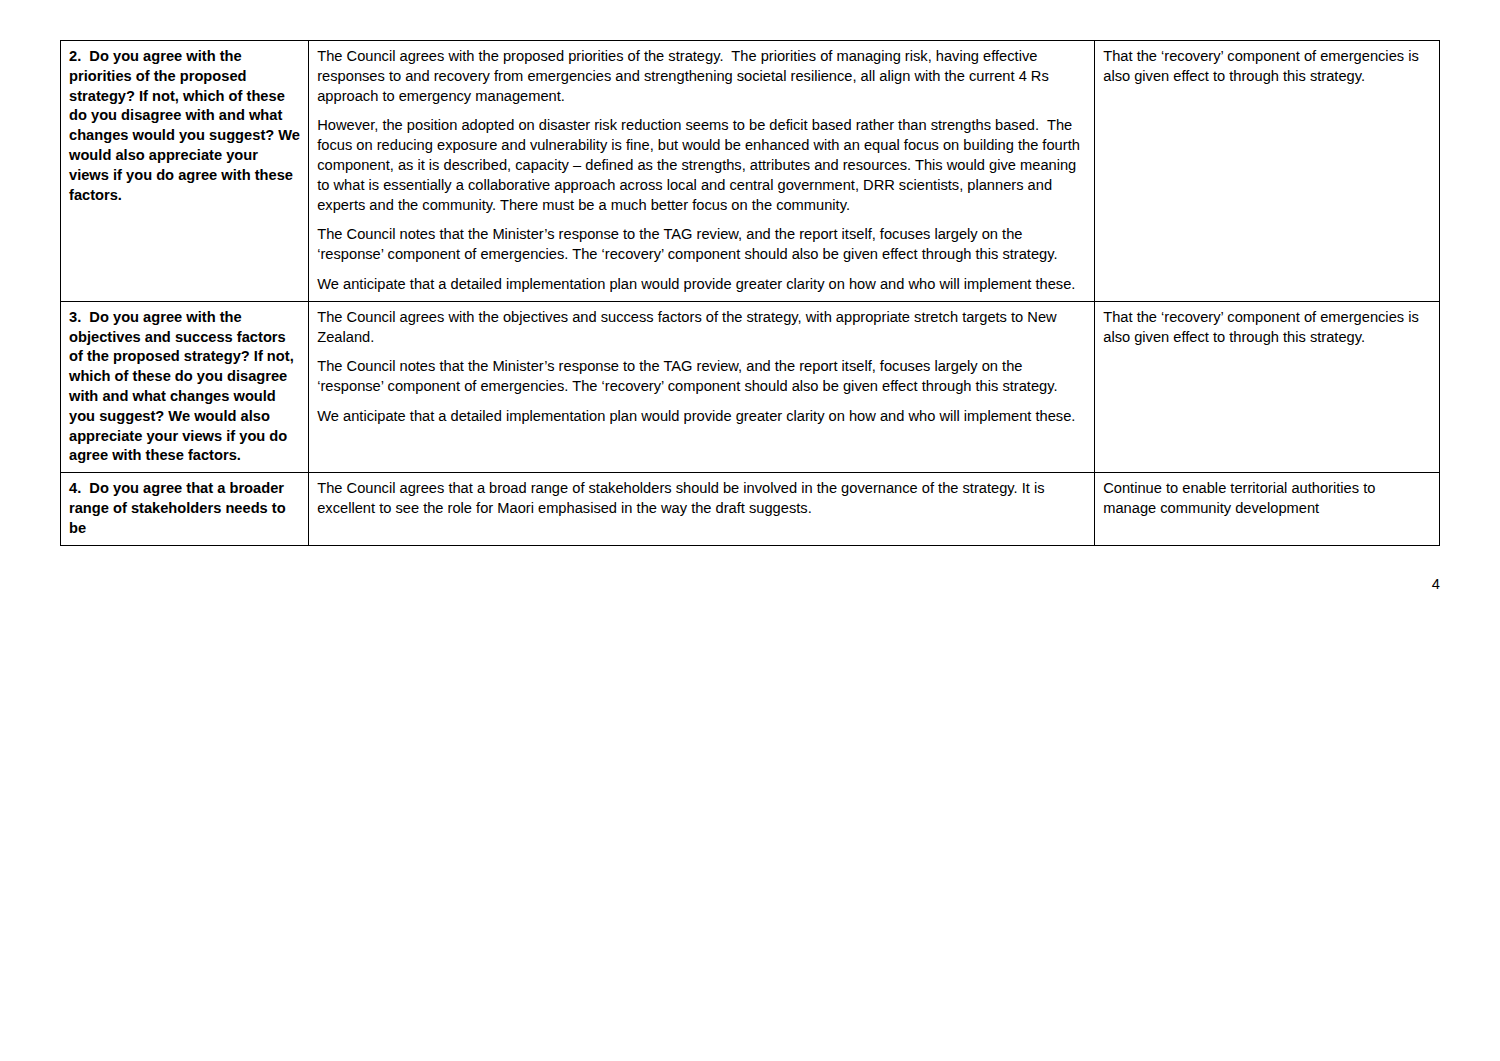| 2. Do you agree with the priorities of the proposed strategy? If not, which of these do you disagree with and what changes would you suggest? We would also appreciate your views if you do agree with these factors. | The Council agrees with the proposed priorities of the strategy. The priorities of managing risk, having effective responses to and recovery from emergencies and strengthening societal resilience, all align with the current 4 Rs approach to emergency management. However, the position adopted on disaster risk reduction seems to be deficit based rather than strengths based. The focus on reducing exposure and vulnerability is fine, but would be enhanced with an equal focus on building the fourth component, as it is described, capacity – defined as the strengths, attributes and resources. This would give meaning to what is essentially a collaborative approach across local and central government, DRR scientists, planners and experts and the community. There must be a much better focus on the community. The Council notes that the Minister’s response to the TAG review, and the report itself, focuses largely on the ‘response’ component of emergencies. The ‘recovery’ component should also be given effect through this strategy. We anticipate that a detailed implementation plan would provide greater clarity on how and who will implement these. | That the ‘recovery’ component of emergencies is also given effect to through this strategy. |
| 3. Do you agree with the objectives and success factors of the proposed strategy? If not, which of these do you disagree with and what changes would you suggest? We would also appreciate your views if you do agree with these factors. | The Council agrees with the objectives and success factors of the strategy, with appropriate stretch targets to New Zealand. The Council notes that the Minister’s response to the TAG review, and the report itself, focuses largely on the ‘response’ component of emergencies. The ‘recovery’ component should also be given effect through this strategy. We anticipate that a detailed implementation plan would provide greater clarity on how and who will implement these. | That the ‘recovery’ component of emergencies is also given effect to through this strategy. |
| 4. Do you agree that a broader range of stakeholders needs to be | The Council agrees that a broad range of stakeholders should be involved in the governance of the strategy. It is excellent to see the role for Maori emphasised in the way the draft suggests. | Continue to enable territorial authorities to manage community development |
4